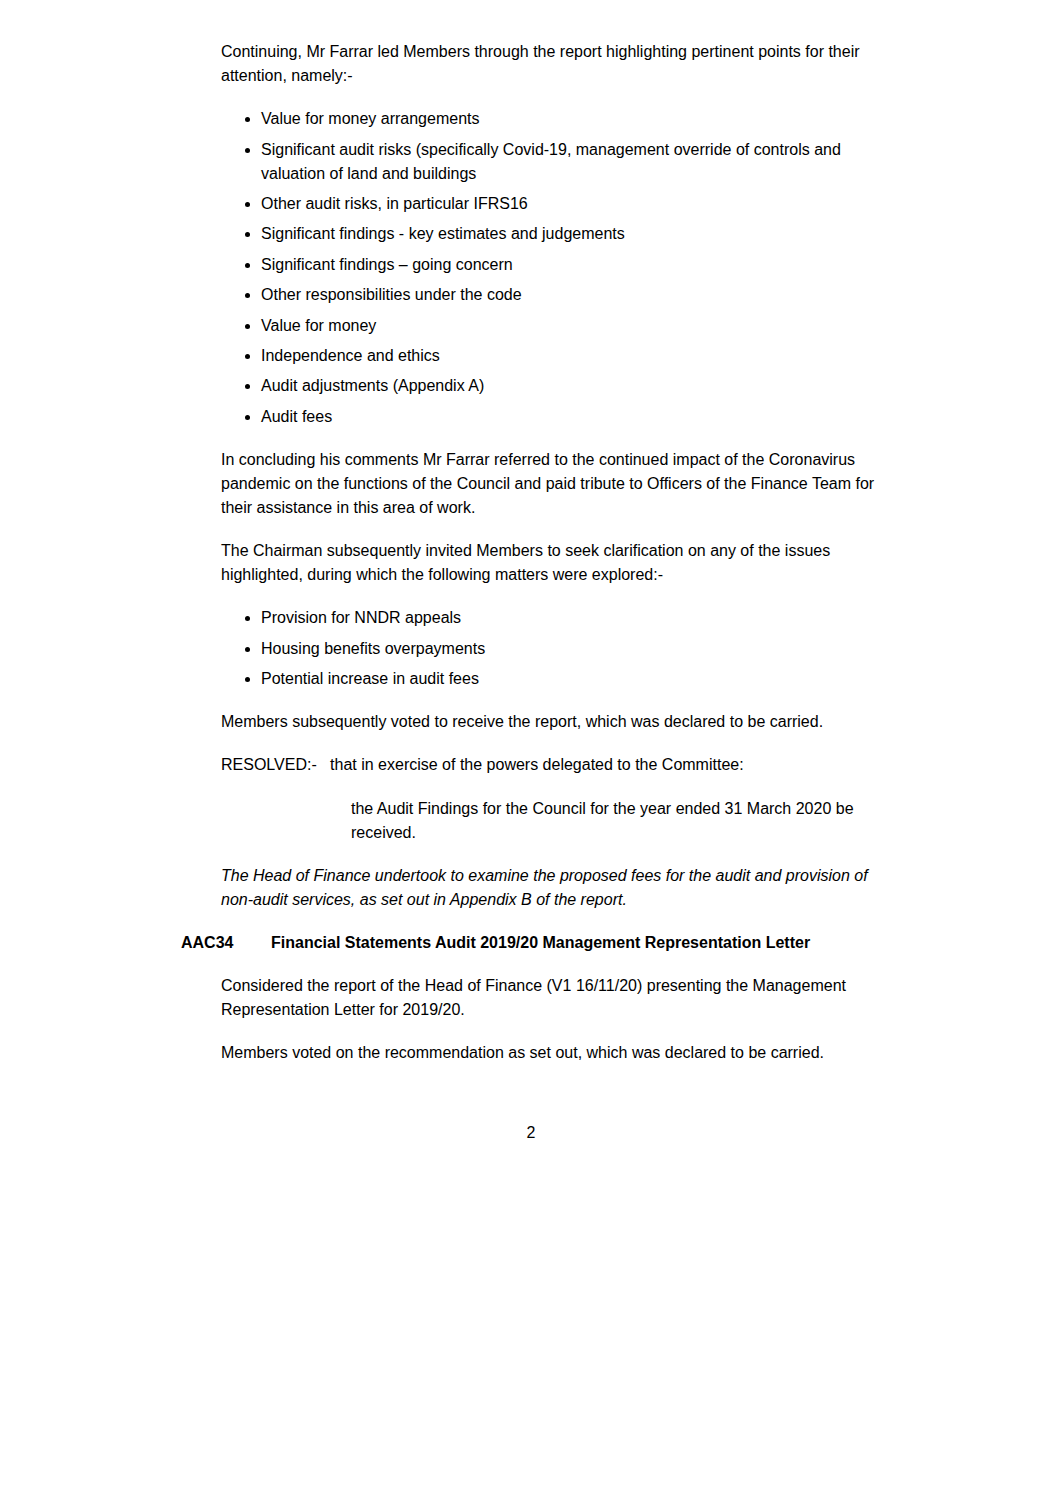Continuing, Mr Farrar led Members through the report highlighting pertinent points for their attention, namely:-
Value for money arrangements
Significant audit risks (specifically Covid-19, management override of controls and valuation of land and buildings
Other audit risks, in particular IFRS16
Significant findings - key estimates and judgements
Significant findings – going concern
Other responsibilities under the code
Value for money
Independence and ethics
Audit adjustments (Appendix A)
Audit fees
In concluding his comments Mr Farrar referred to the continued impact of the Coronavirus pandemic on the functions of the Council and paid tribute to Officers of the Finance Team for their assistance in this area of work.
The Chairman subsequently invited Members to seek clarification on any of the issues highlighted, during which the following matters were explored:-
Provision for NNDR appeals
Housing benefits overpayments
Potential increase in audit fees
Members subsequently voted to receive the report, which was declared to be carried.
RESOLVED:- that in exercise of the powers delegated to the Committee:
the Audit Findings for the Council for the year ended 31 March 2020 be received.
The Head of Finance undertook to examine the proposed fees for the audit and provision of non-audit services, as set out in Appendix B of the report.
AAC34
Financial Statements Audit 2019/20 Management Representation Letter
Considered the report of the Head of Finance (V1 16/11/20) presenting the Management Representation Letter for 2019/20.
Members voted on the recommendation as set out, which was declared to be carried.
2